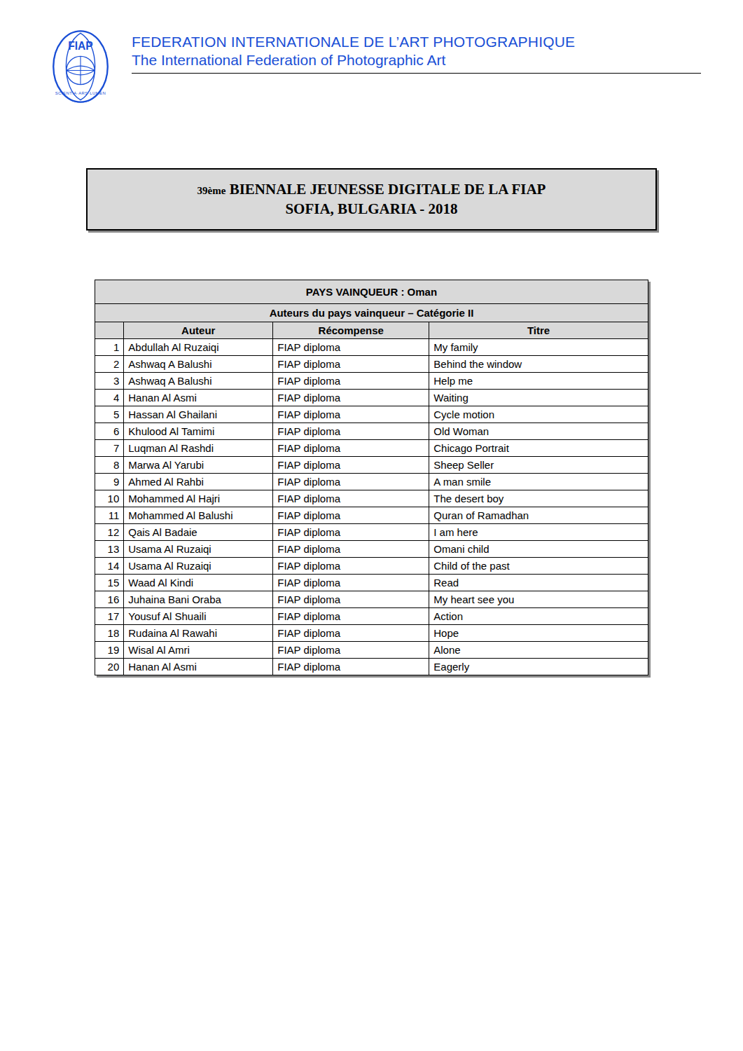FIAP SCIENTIA·ARS·LUMEN
FEDERATION INTERNATIONALE DE L’ART PHOTOGRAPHIQUE
The International Federation of Photographic Art
39ème BIENNALE JEUNESSE DIGITALE DE LA FIAP
SOFIA, BULGARIA - 2018
| PAYS VAINQUEUR : Oman |
| Auteurs du pays vainqueur – Catégorie II |
| | Auteur | Récompense | Titre |
| 1 | Abdullah Al Ruzaiqi | FIAP diploma | My family |
| 2 | Ashwaq A Balushi | FIAP diploma | Behind the window |
| 3 | Ashwaq A Balushi | FIAP diploma | Help me |
| 4 | Hanan Al Asmi | FIAP diploma | Waiting |
| 5 | Hassan Al Ghailani | FIAP diploma | Cycle motion |
| 6 | Khulood Al Tamimi | FIAP diploma | Old Woman |
| 7 | Luqman Al Rashdi | FIAP diploma | Chicago Portrait |
| 8 | Marwa Al Yarubi | FIAP diploma | Sheep Seller |
| 9 | Ahmed Al Rahbi | FIAP diploma | A man smile |
| 10 | Mohammed Al Hajri | FIAP diploma | The desert boy |
| 11 | Mohammed Al Balushi | FIAP diploma | Quran of Ramadhan |
| 12 | Qais Al Badaie | FIAP diploma | I am here |
| 13 | Usama Al Ruzaiqi | FIAP diploma | Omani child |
| 14 | Usama Al Ruzaiqi | FIAP diploma | Child of the past |
| 15 | Waad Al Kindi | FIAP diploma | Read |
| 16 | Juhaina Bani Oraba | FIAP diploma | My heart see you |
| 17 | Yousuf Al Shuaili | FIAP diploma | Action |
| 18 | Rudaina Al Rawahi | FIAP diploma | Hope |
| 19 | Wisal Al Amri | FIAP diploma | Alone |
| 20 | Hanan Al Asmi | FIAP diploma | Eagerly |